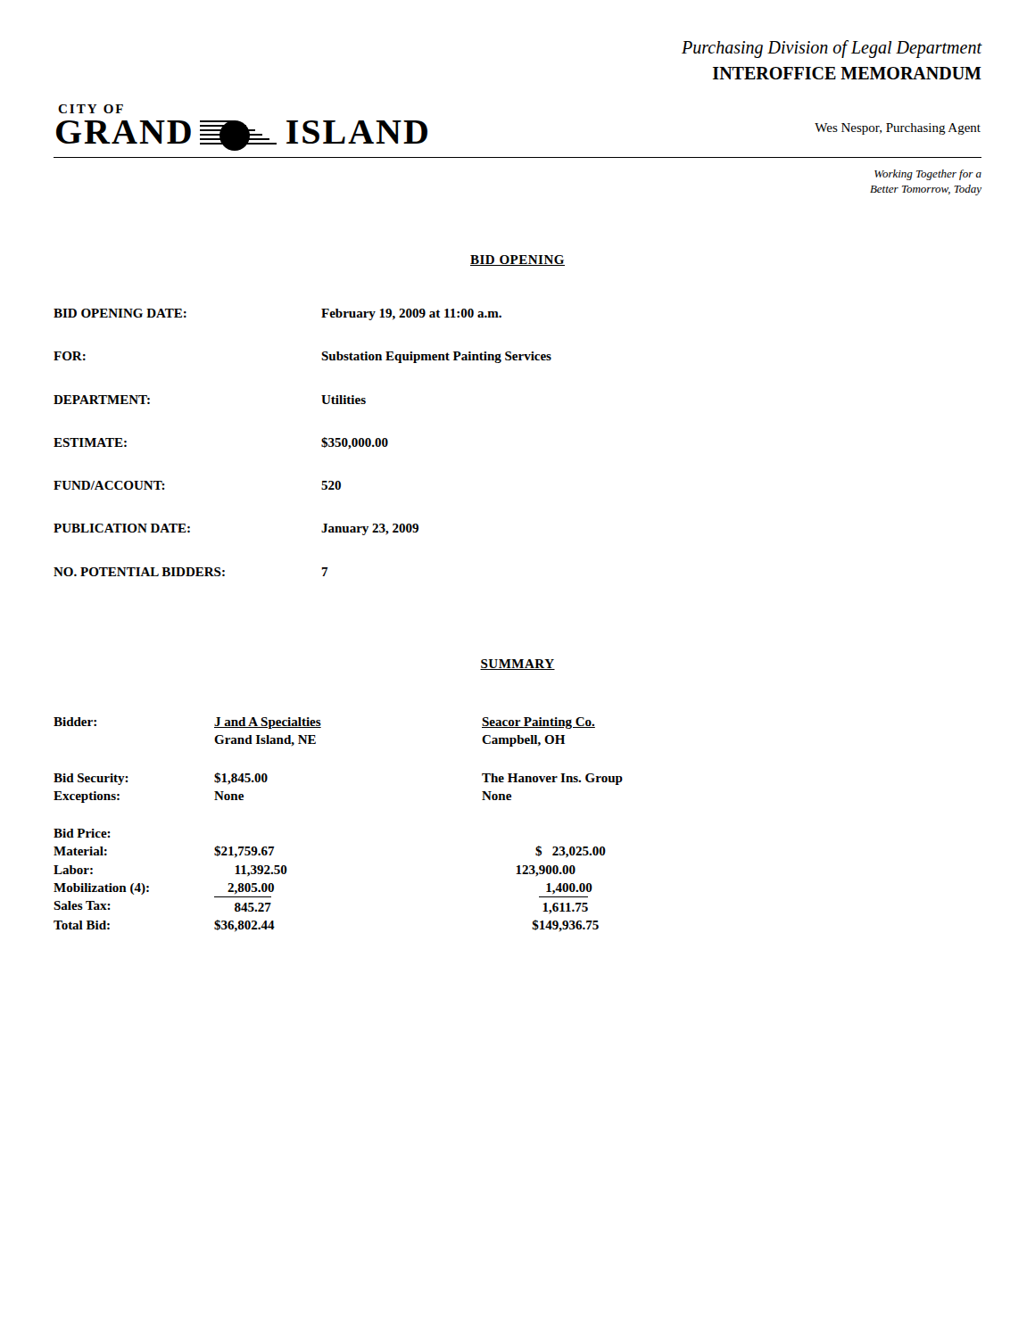Purchasing Division of Legal Department
INTEROFFICE MEMORANDUM
| CITY OF GRAND ISLAND | Wes Nespor, Purchasing Agent |
Working Together for a
Better Tomorrow, Today
BID OPENING
| BID OPENING DATE: | February 19, 2009 at 11:00 a.m. |
| FOR: | Substation Equipment Painting Services |
| DEPARTMENT: | Utilities |
| ESTIMATE: | $350,000.00 |
| FUND/ACCOUNT: | 520 |
| PUBLICATION DATE: | January 23, 2009 |
| NO. POTENTIAL BIDDERS: | 7 |
SUMMARY
| Bidder: | J and A Specialties | Seacor Painting Co. |
| | Grand Island, NE | Campbell, OH |
| Bid Security: | $1,845.00 | The Hanover Ins. Group |
| Exceptions: | None | None |
| Bid Price: | | |
| Material: | $21,759.67 | $ 23,025.00 |
| Labor: | 11,392.50 | 123,900.00 |
| Mobilization (4): | 2,805.00 | 1,400.00 |
| Sales Tax: | 845.27 | 1,611.75 |
| Total Bid: | $36,802.44 | $149,936.75 |